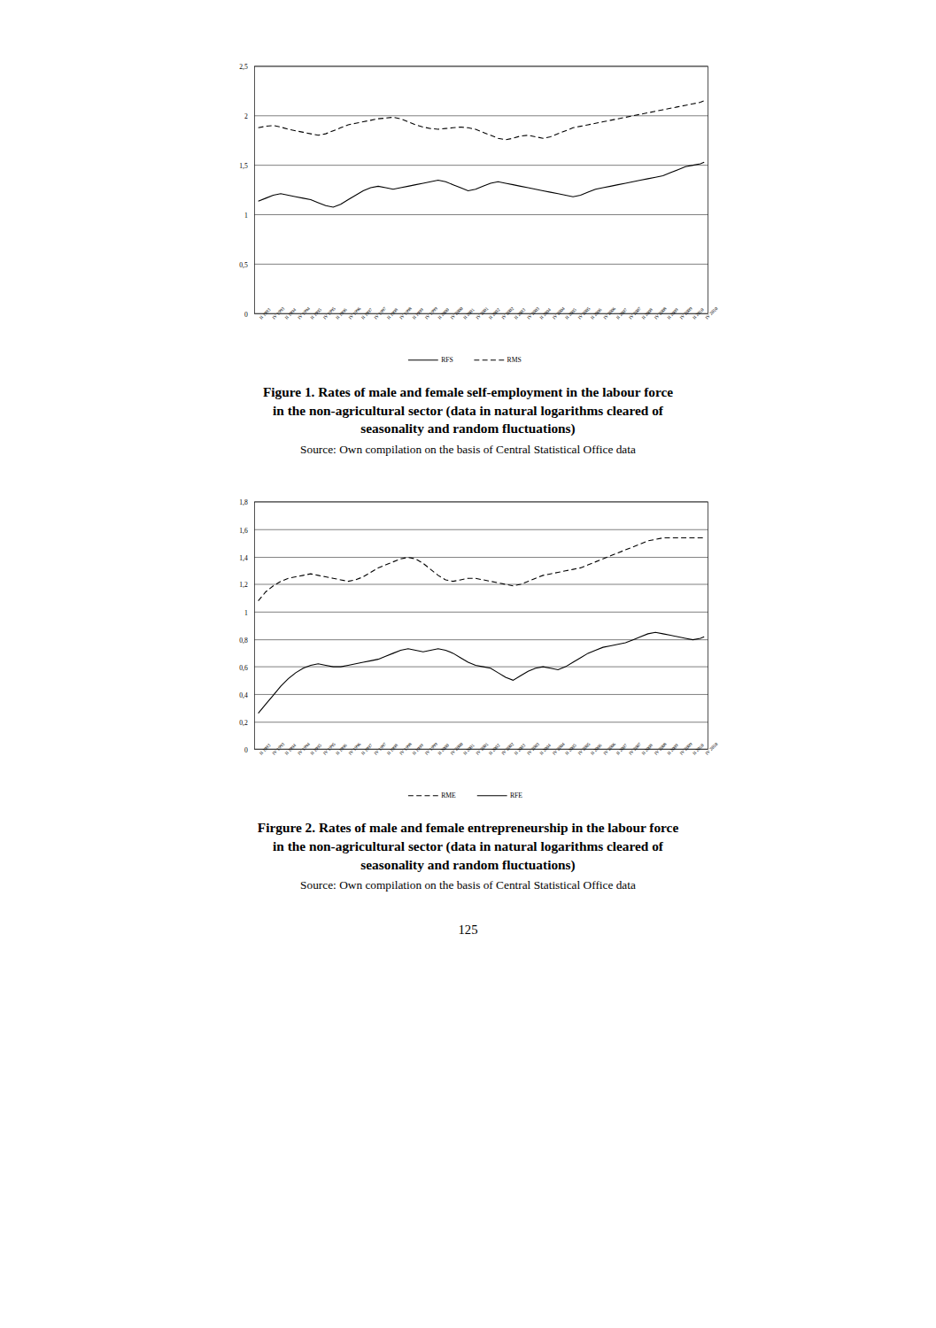2,5 2 1,5 1 0,5 0 II 1993 IV 1993 II 1994 IV 1994 II 1995 IV 1995 II 1996 IV 1996 II 1997 IV 1997 II 1998 IV 1998 II 1999 IV 1999 II 2000 IV 2000 II 2001 IV 2001 II 2002 IV 2002 II 2003 IV 2003 II 2004 IV 2004 II 2005 IV 2005 II 2006 IV 2006 II 2007 IV 2007 II 2008 IV 2008 II 2009 IV 2009 II 2010 IV 2010 RFS RMS
Figure 1. Rates of male and female self-employment in the labour force
in the non-agricultural sector (data in natural logarithms cleared of
seasonality and random fluctuations)
Source: Own compilation on the basis of Central Statistical Office data
1,8 1,6 1,4 1,2 1 0,8 0,6 0,4 0,2 0 II 1993 IV 1993 II 1994 IV 1994 II 1995 IV 1995 II 1996 IV 1996 II 1997 IV 1997 II 1998 IV 1998 II 1999 IV 1999 II 2000 IV 2000 II 2001 IV 2001 II 2002 IV 2002 II 2003 IV 2003 II 2004 IV 2004 II 2005 IV 2005 II 2006 IV 2006 II 2007 IV 2007 II 2008 IV 2008 II 2009 IV 2009 II 2010 IV 2010 RME RFE
Firgure 2. Rates of male and female entrepreneurship in the labour force
in the non-agricultural sector (data in natural logarithms cleared of
seasonality and random fluctuations)
Source: Own compilation on the basis of Central Statistical Office data
125